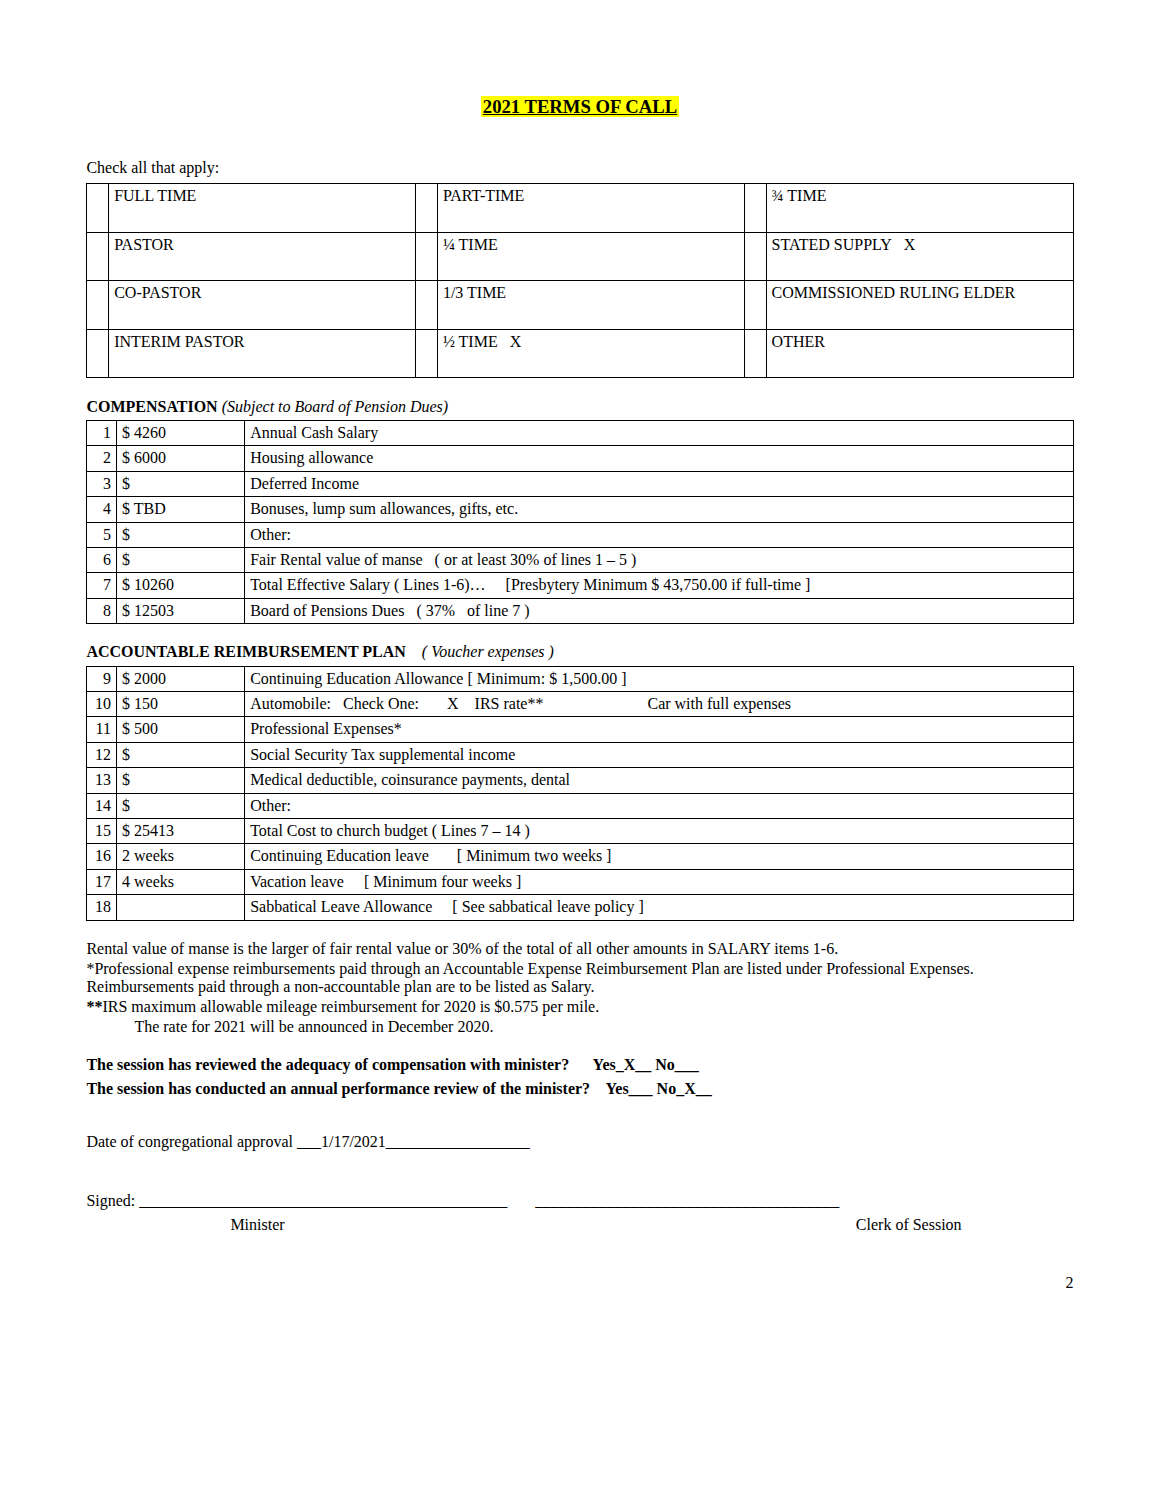2021 TERMS OF CALL
Check all that apply:
| | FULL TIME | | PART-TIME | | ¾ TIME |
| | PASTOR | | ¼ TIME | | STATED SUPPLY X |
| | CO-PASTOR | | 1/3 TIME | | COMMISSIONED RULING ELDER |
| | INTERIM PASTOR | | ½ TIME X | | OTHER |
COMPENSATION (Subject to Board of Pension Dues)
| 1 | $ 4260 | Annual Cash Salary |
| 2 | $ 6000 | Housing allowance |
| 3 | $ | Deferred Income |
| 4 | $ TBD | Bonuses, lump sum allowances, gifts, etc. |
| 5 | $ | Other: |
| 6 | $ | Fair Rental value of manse ( or at least 30% of lines 1 – 5 ) |
| 7 | $ 10260 | Total Effective Salary ( Lines 1-6)… [Presbytery Minimum $ 43,750.00 if full-time ] |
| 8 | $ 12503 | Board of Pensions Dues ( 37% of line 7 ) |
ACCOUNTABLE REIMBURSEMENT PLAN ( Voucher expenses )
| 9 | $ 2000 | Continuing Education Allowance [ Minimum: $ 1,500.00 ] |
| 10 | $ 150 | Automobile: Check One: X IRS rate** Car with full expenses |
| 11 | $ 500 | Professional Expenses* |
| 12 | $ | Social Security Tax supplemental income |
| 13 | $ | Medical deductible, coinsurance payments, dental |
| 14 | $ | Other: |
| 15 | $ 25413 | Total Cost to church budget ( Lines 7 – 14 ) |
| 16 | 2 weeks | Continuing Education leave [ Minimum two weeks ] |
| 17 | 4 weeks | Vacation leave [ Minimum four weeks ] |
| 18 | | Sabbatical Leave Allowance [ See sabbatical leave policy ] |
Rental value of manse is the larger of fair rental value or 30% of the total of all other amounts in SALARY items 1-6.
*Professional expense reimbursements paid through an Accountable Expense Reimbursement Plan are listed under Professional Expenses. Reimbursements paid through a non-accountable plan are to be listed as Salary.
**IRS maximum allowable mileage reimbursement for 2020 is $0.575 per mile.
The rate for 2021 will be announced in December 2020.
The session has reviewed the adequacy of compensation with minister? Yes_X__ No___
The session has conducted an annual performance review of the minister? Yes___ No_X__
Date of congregational approval ___1/17/2021__________________
Signed: ______________________________________________ ______________________________________
Minister Clerk of Session
2